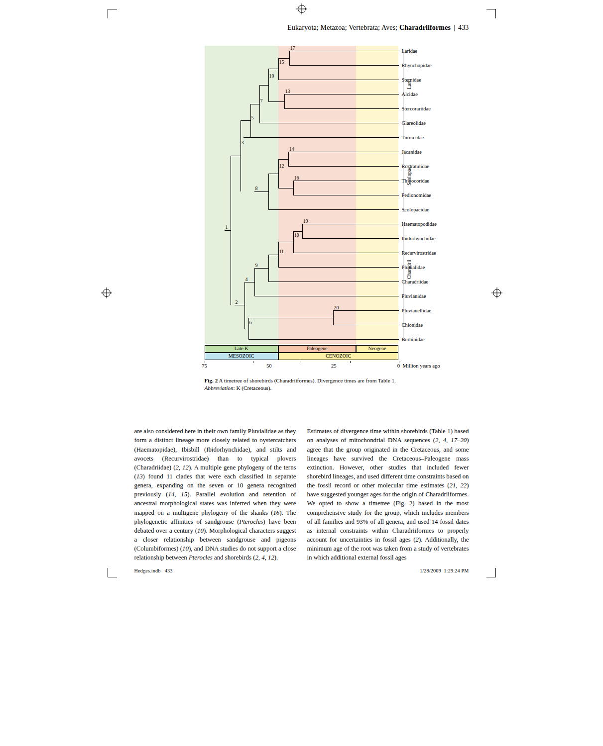Eukaryota; Metazoa; Vertebrata; Aves; Charadriiformes|433
Laridae
Rhynchopidae
Sternidae
Alcidae
Stercorariidae
Glareolidae
Turnicidae
Jacanidae
Rostratulidae
Thinocoridae
Pedionomidae
Scolopacidae
Haematopodidae
Ibidorhynchidae
Recurvirostridae
Pluvialidae
Charadriidae
Pluvianidae
Pluvianellidae
Chionidae
Burhinidae
17
15
13
10
7
5
14
16
12
8
3
19
18
11
9
4
20
6
2
1
Lari
Scolopaci
Charadrii
Late K
Paleogene
Neogene
MESOZOIC
CENOZOIC
75
50
25
0
Million years ago
Fig. 2 A timetree of shorebirds (Charadriiformes). Divergence times are from Table 1. Abbreviation: K (Cretaceous).
are also considered here in their own family Pluvialidae as they form a distinct lineage more closely related to oystercatchers (Haematopidae), Ibisbill (Ibidorhynchidae), and stilts and avocets (Recurvirostridae) than to typical plovers (Charadriidae) (2, 12). A multiple gene phylogeny of the terns (13) found 11 clades that were each classified in separate genera, expanding on the seven or 10 genera recognized previously (14, 15). Parallel evolution and retention of ancestral morphological states was inferred when they were mapped on a multigene phylogeny of the shanks (16). The phylogenetic affinities of sandgrouse (Pterocles) have been debated over a century (10). Morphological characters suggest a closer relationship between sandgrouse and pigeons (Columbiformes) (10), and DNA studies do not support a close relationship between Pterocles and shorebirds (2, 4, 12).
Estimates of divergence time within shorebirds (Table 1) based on analyses of mitochondrial DNA sequences (2, 4, 17–20) agree that the group originated in the Cretaceous, and some lineages have survived the Cretaceous–Paleogene mass extinction. However, other studies that included fewer shorebird lineages, and used different time constraints based on the fossil record or other molecular time estimates (21, 22) have suggested younger ages for the origin of Charadriiformes. We opted to show a timetree (Fig. 2) based in the most comprehensive study for the group, which includes members of all families and 93% of all genera, and used 14 fossil dates as internal constraints within Charadriiformes to properly account for uncertainties in fossil ages (2). Additionally, the minimum age of the root was taken from a study of vertebrates in which additional external fossil ages
Hedges.indb 433
1/28/2009 1:29:24 PM